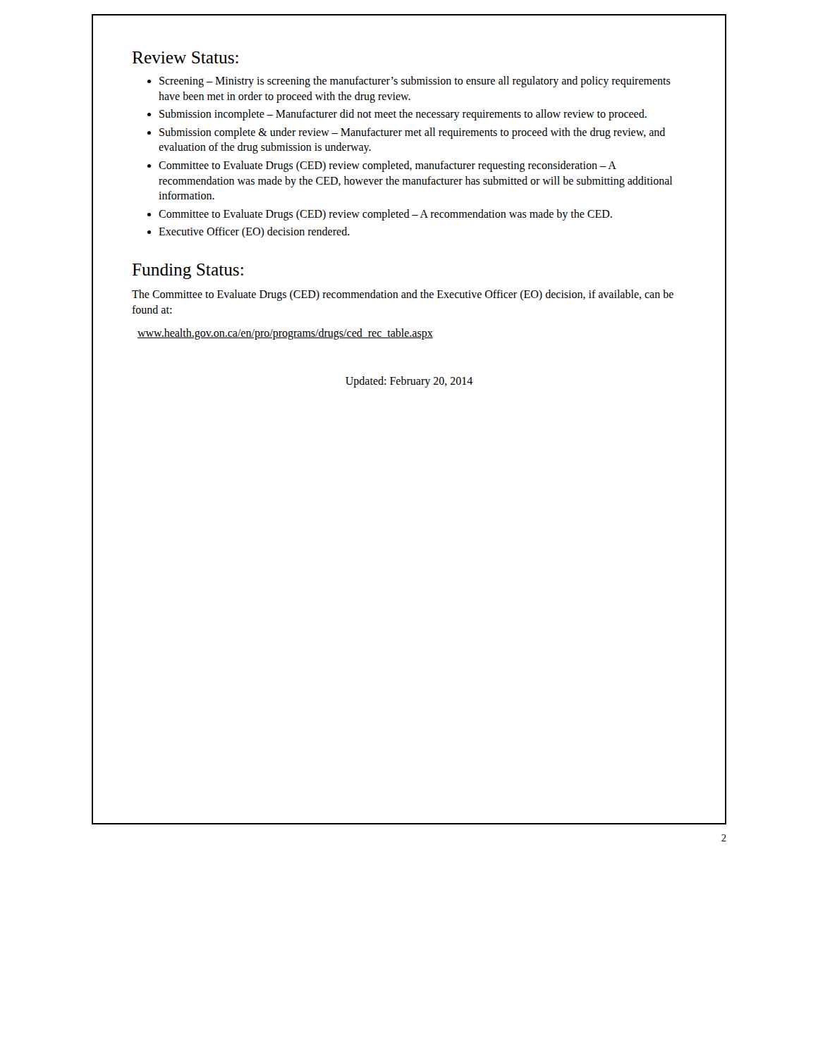Review Status:
Screening – Ministry is screening the manufacturer’s submission to ensure all regulatory and policy requirements have been met in order to proceed with the drug review.
Submission incomplete – Manufacturer did not meet the necessary requirements to allow review to proceed.
Submission complete & under review – Manufacturer met all requirements to proceed with the drug review, and evaluation of the drug submission is underway.
Committee to Evaluate Drugs (CED) review completed, manufacturer requesting reconsideration – A recommendation was made by the CED, however the manufacturer has submitted or will be submitting additional information.
Committee to Evaluate Drugs (CED) review completed – A recommendation was made by the CED.
Executive Officer (EO) decision rendered.
Funding Status:
The Committee to Evaluate Drugs (CED) recommendation and the Executive Officer (EO) decision, if available, can be found at:
www.health.gov.on.ca/en/pro/programs/drugs/ced_rec_table.aspx
Updated: February 20, 2014
2